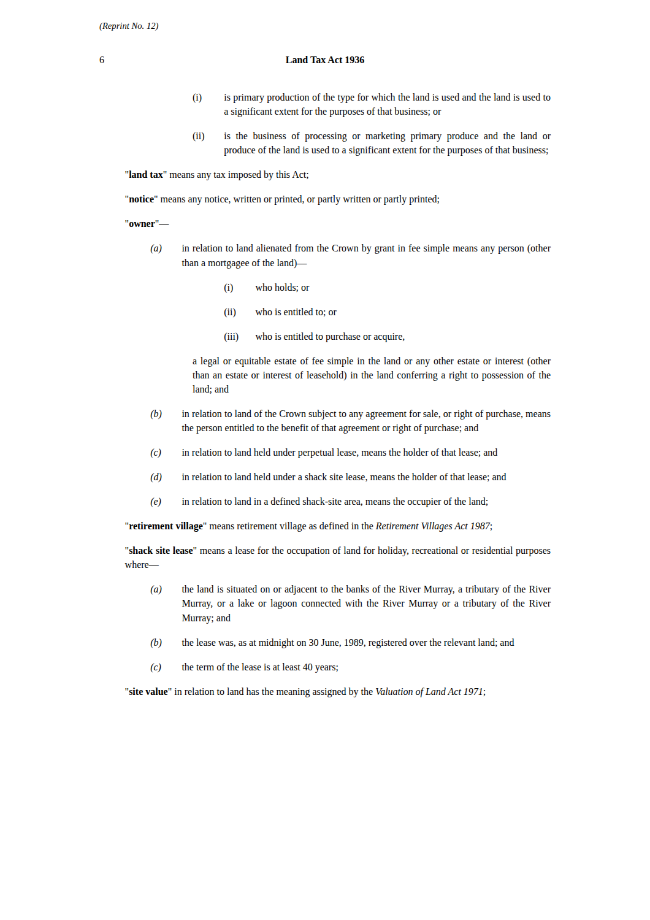(Reprint No. 12)
6
Land Tax Act 1936
(i)
is primary production of the type for which the land is used and the land is used to a significant extent for the purposes of that business; or
(ii)
is the business of processing or marketing primary produce and the land or produce of the land is used to a significant extent for the purposes of that business;
"land tax" means any tax imposed by this Act;
"notice" means any notice, written or printed, or partly written or partly printed;
"owner"—
(a)
in relation to land alienated from the Crown by grant in fee simple means any person (other than a mortgagee of the land)—
(i)
who holds; or
(ii)
who is entitled to; or
(iii)
who is entitled to purchase or acquire,
a legal or equitable estate of fee simple in the land or any other estate or interest (other than an estate or interest of leasehold) in the land conferring a right to possession of the land; and
(b)
in relation to land of the Crown subject to any agreement for sale, or right of purchase, means the person entitled to the benefit of that agreement or right of purchase; and
(c)
in relation to land held under perpetual lease, means the holder of that lease; and
(d)
in relation to land held under a shack site lease, means the holder of that lease; and
(e)
in relation to land in a defined shack-site area, means the occupier of the land;
"retirement village" means retirement village as defined in the Retirement Villages Act 1987;
"shack site lease" means a lease for the occupation of land for holiday, recreational or residential purposes where—
(a)
the land is situated on or adjacent to the banks of the River Murray, a tributary of the River Murray, or a lake or lagoon connected with the River Murray or a tributary of the River Murray; and
(b)
the lease was, as at midnight on 30 June, 1989, registered over the relevant land; and
(c)
the term of the lease is at least 40 years;
"site value" in relation to land has the meaning assigned by the Valuation of Land Act 1971;